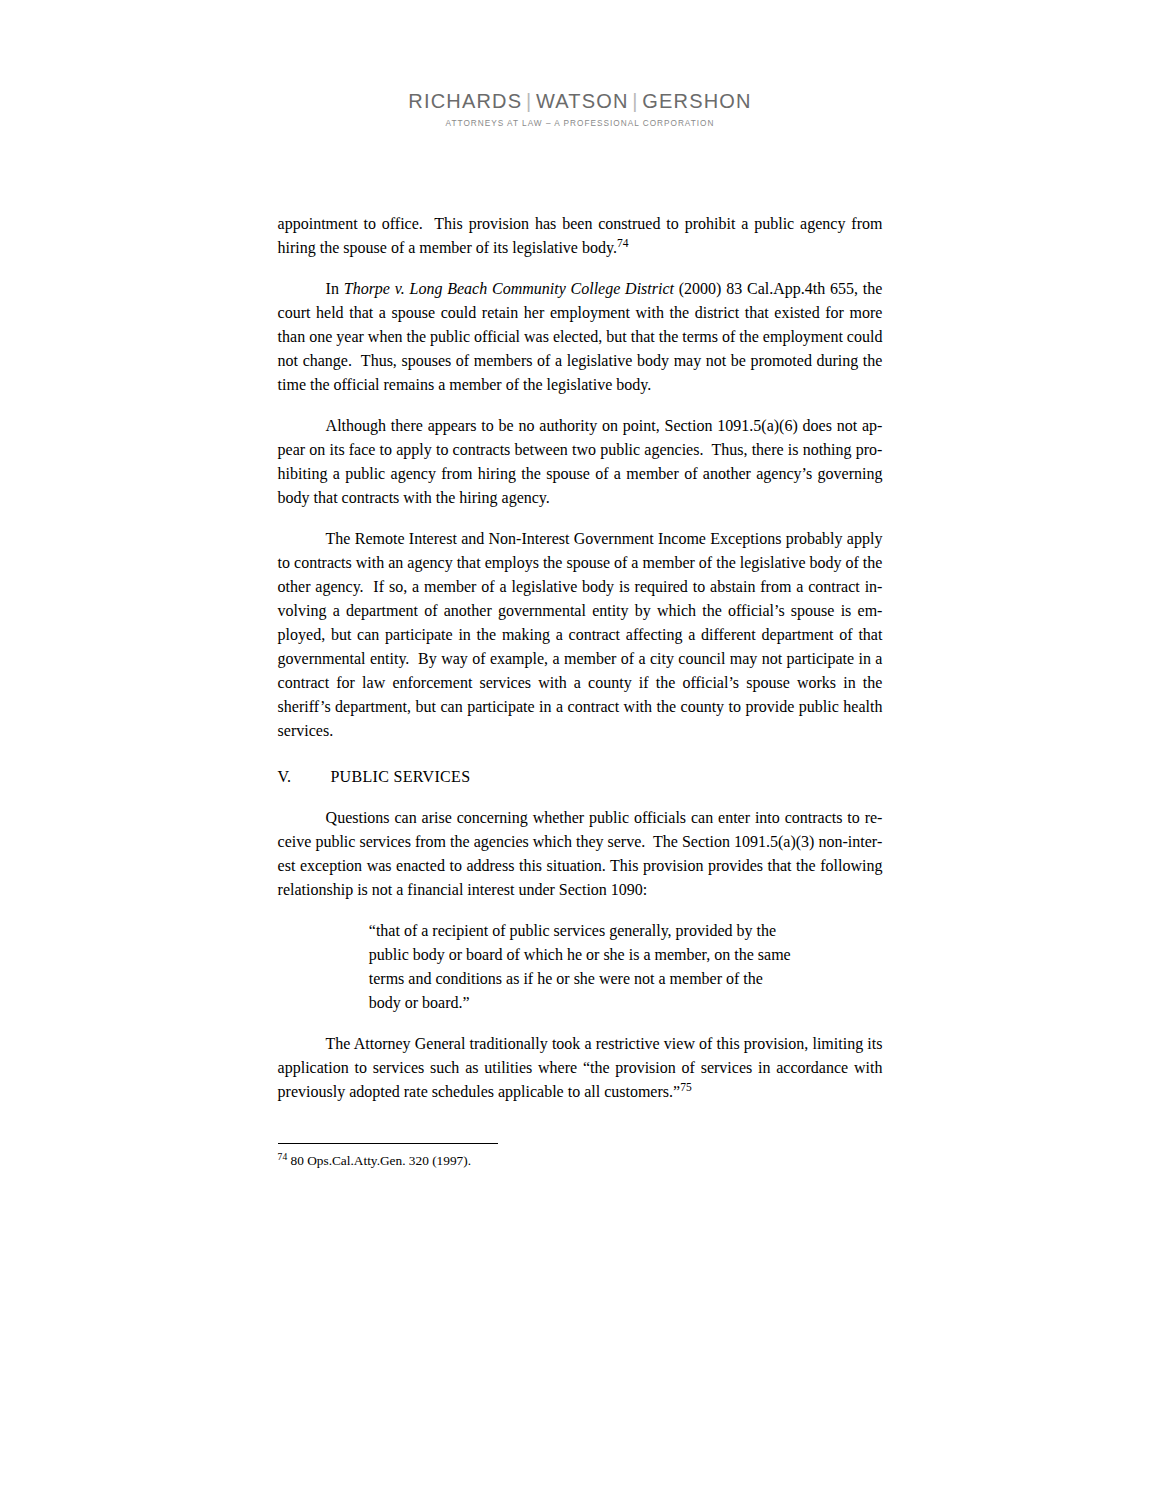RICHARDS|WATSON|GERSHON
ATTORNEYS AT LAW – A PROFESSIONAL CORPORATION
appointment to office. This provision has been construed to prohibit a public agency from hiring the spouse of a member of its legislative body.74
In Thorpe v. Long Beach Community College District (2000) 83 Cal.App.4th 655, the court held that a spouse could retain her employment with the district that existed for more than one year when the public official was elected, but that the terms of the employment could not change. Thus, spouses of members of a legislative body may not be promoted during the time the official remains a member of the legislative body.
Although there appears to be no authority on point, Section 1091.5(a)(6) does not appear on its face to apply to contracts between two public agencies. Thus, there is nothing prohibiting a public agency from hiring the spouse of a member of another agency’s governing body that contracts with the hiring agency.
The Remote Interest and Non-Interest Government Income Exceptions probably apply to contracts with an agency that employs the spouse of a member of the legislative body of the other agency. If so, a member of a legislative body is required to abstain from a contract involving a department of another governmental entity by which the official’s spouse is employed, but can participate in the making a contract affecting a different department of that governmental entity. By way of example, a member of a city council may not participate in a contract for law enforcement services with a county if the official’s spouse works in the sheriff’s department, but can participate in a contract with the county to provide public health services.
V. PUBLIC SERVICES
Questions can arise concerning whether public officials can enter into contracts to receive public services from the agencies which they serve. The Section 1091.5(a)(3) non-interest exception was enacted to address this situation. This provision provides that the following relationship is not a financial interest under Section 1090:
“that of a recipient of public services generally, provided by the public body or board of which he or she is a member, on the same terms and conditions as if he or she were not a member of the body or board.”
The Attorney General traditionally took a restrictive view of this provision, limiting its application to services such as utilities where “the provision of services in accordance with previously adopted rate schedules applicable to all customers.”75
74 80 Ops.Cal.Atty.Gen. 320 (1997).